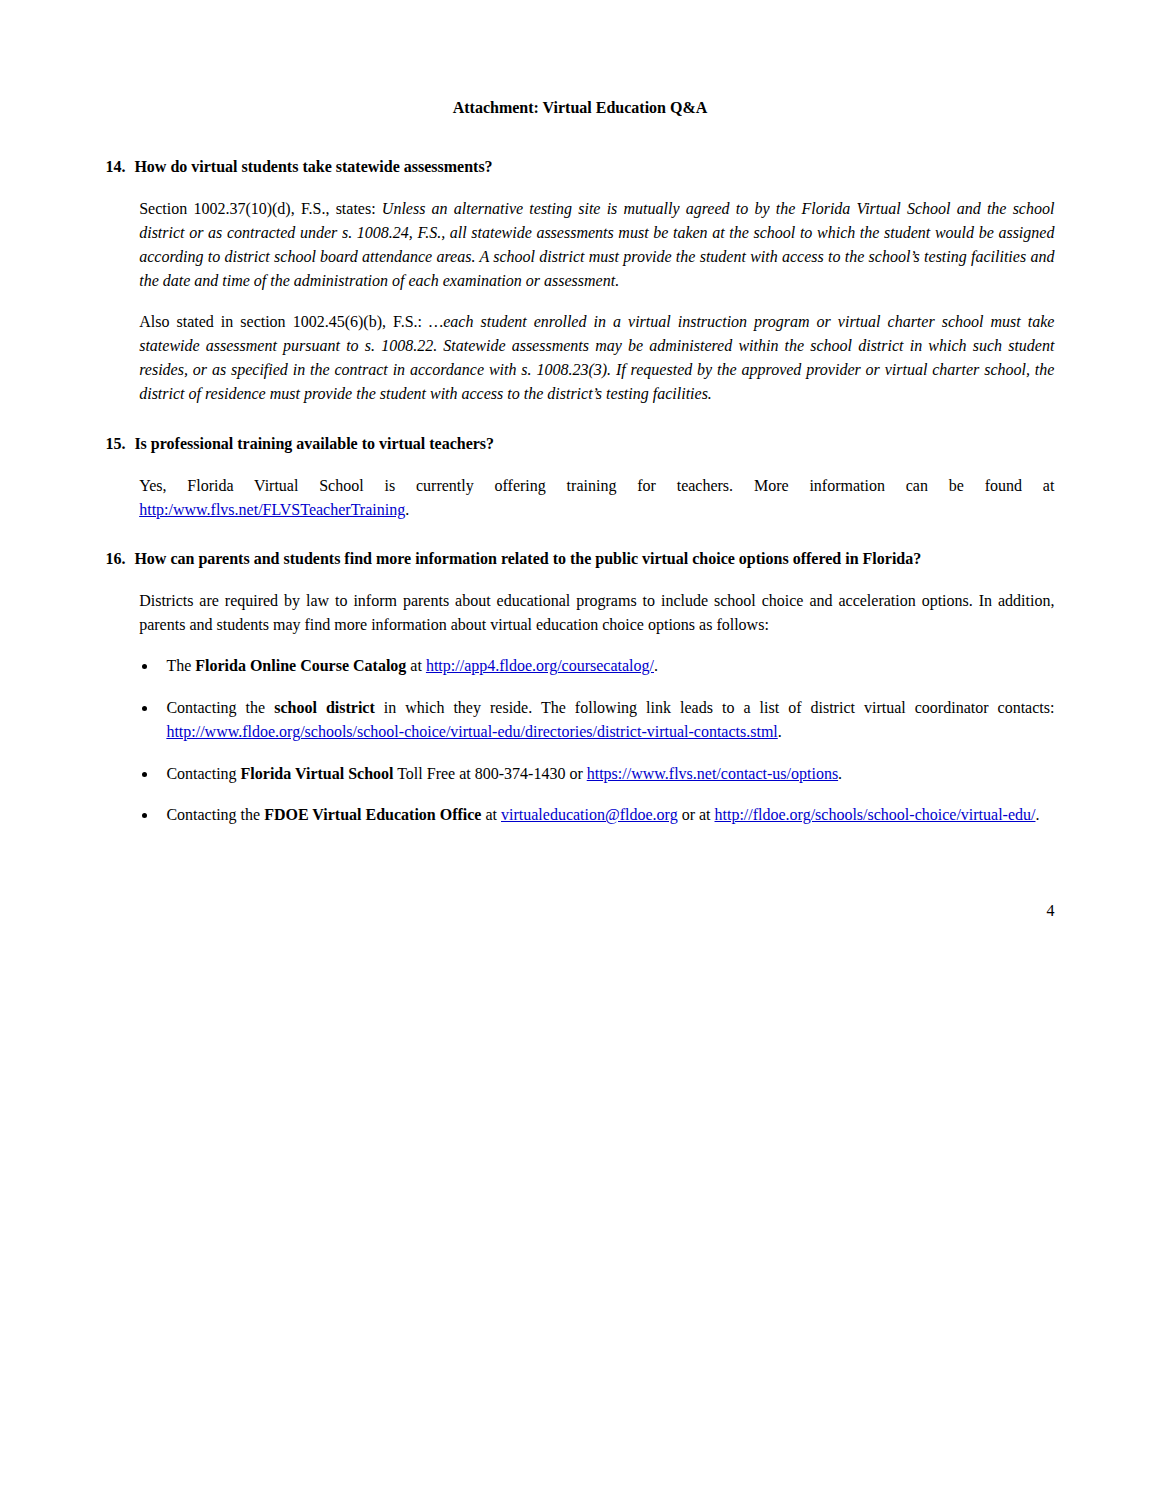Attachment: Virtual Education Q&A
14. How do virtual students take statewide assessments?
Section 1002.37(10)(d), F.S., states: Unless an alternative testing site is mutually agreed to by the Florida Virtual School and the school district or as contracted under s. 1008.24, F.S., all statewide assessments must be taken at the school to which the student would be assigned according to district school board attendance areas. A school district must provide the student with access to the school’s testing facilities and the date and time of the administration of each examination or assessment.
Also stated in section 1002.45(6)(b), F.S.: …each student enrolled in a virtual instruction program or virtual charter school must take statewide assessment pursuant to s. 1008.22. Statewide assessments may be administered within the school district in which such student resides, or as specified in the contract in accordance with s. 1008.23(3). If requested by the approved provider or virtual charter school, the district of residence must provide the student with access to the district’s testing facilities.
15. Is professional training available to virtual teachers?
Yes, Florida Virtual School is currently offering training for teachers. More information can be found at http:/www.flvs.net/FLVSTeacherTraining.
16. How can parents and students find more information related to the public virtual choice options offered in Florida?
Districts are required by law to inform parents about educational programs to include school choice and acceleration options. In addition, parents and students may find more information about virtual education choice options as follows:
The Florida Online Course Catalog at http://app4.fldoe.org/coursecatalog/.
Contacting the school district in which they reside. The following link leads to a list of district virtual coordinator contacts: http://www.fldoe.org/schools/school-choice/virtual-edu/directories/district-virtual-contacts.stml.
Contacting Florida Virtual School Toll Free at 800-374-1430 or https://www.flvs.net/contact-us/options.
Contacting the FDOE Virtual Education Office at virtualeducation@fldoe.org or at http://fldoe.org/schools/school-choice/virtual-edu/.
4